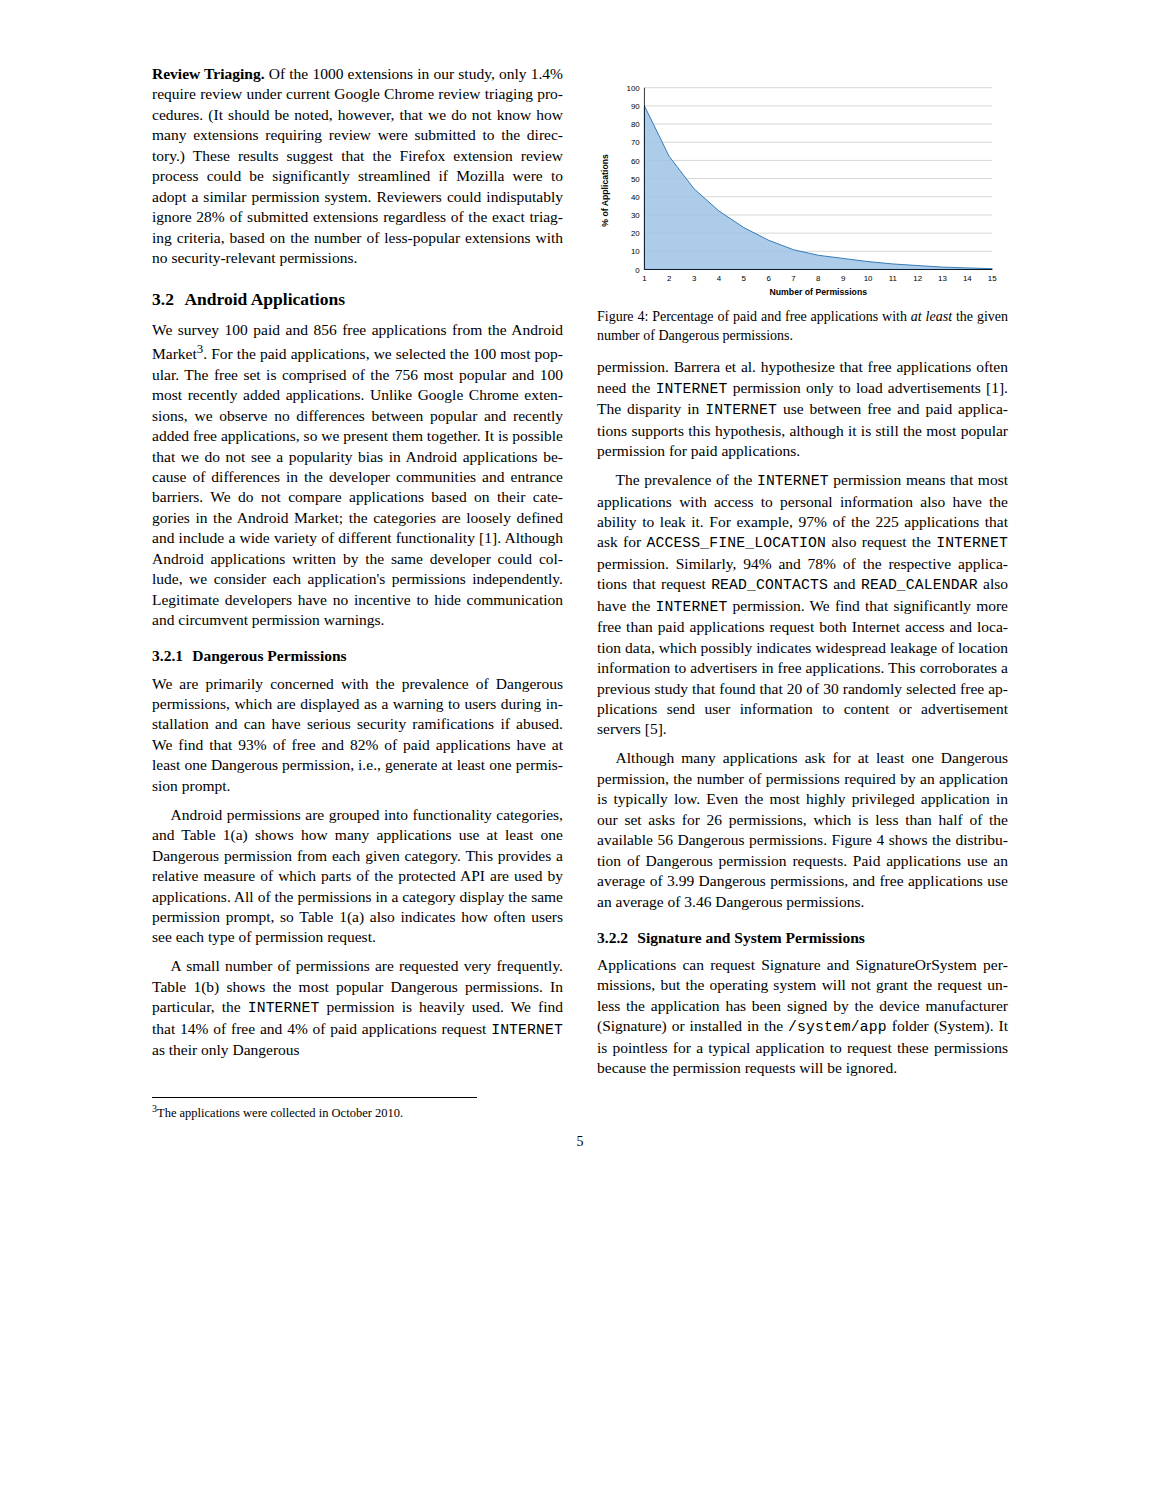Review Triaging. Of the 1000 extensions in our study, only 1.4% require review under current Google Chrome review triaging procedures. (It should be noted, however, that we do not know how many extensions requiring review were submitted to the directory.) These results suggest that the Firefox extension review process could be significantly streamlined if Mozilla were to adopt a similar permission system. Reviewers could indisputably ignore 28% of submitted extensions regardless of the exact triaging criteria, based on the number of less-popular extensions with no security-relevant permissions.
3.2 Android Applications
We survey 100 paid and 856 free applications from the Android Market3. For the paid applications, we selected the 100 most popular. The free set is comprised of the 756 most popular and 100 most recently added applications. Unlike Google Chrome extensions, we observe no differences between popular and recently added free applications, so we present them together. It is possible that we do not see a popularity bias in Android applications because of differences in the developer communities and entrance barriers. We do not compare applications based on their categories in the Android Market; the categories are loosely defined and include a wide variety of different functionality [1]. Although Android applications written by the same developer could collude, we consider each application's permissions independently. Legitimate developers have no incentive to hide communication and circumvent permission warnings.
3.2.1 Dangerous Permissions
We are primarily concerned with the prevalence of Dangerous permissions, which are displayed as a warning to users during installation and can have serious security ramifications if abused. We find that 93% of free and 82% of paid applications have at least one Dangerous permission, i.e., generate at least one permission prompt.
Android permissions are grouped into functionality categories, and Table 1(a) shows how many applications use at least one Dangerous permission from each given category. This provides a relative measure of which parts of the protected API are used by applications. All of the permissions in a category display the same permission prompt, so Table 1(a) also indicates how often users see each type of permission request.
A small number of permissions are requested very frequently. Table 1(b) shows the most popular Dangerous permissions. In particular, the INTERNET permission is heavily used. We find that 14% of free and 4% of paid applications request INTERNET as their only Dangerous
% of Applications 100 90 80 70 60 50 40 30 20 10 0 1 2 3 4 5 6 7 8 9 10 11 12 13 14 15 Number of Permissions
Figure 4: Percentage of paid and free applications with at least the given number of Dangerous permissions.
permission. Barrera et al. hypothesize that free applications often need the INTERNET permission only to load advertisements [1]. The disparity in INTERNET use between free and paid applications supports this hypothesis, although it is still the most popular permission for paid applications.
The prevalence of the INTERNET permission means that most applications with access to personal information also have the ability to leak it. For example, 97% of the 225 applications that ask for ACCESS_FINE_LOCATION also request the INTERNET permission. Similarly, 94% and 78% of the respective applications that request READ_CONTACTS and READ_CALENDAR also have the INTERNET permission. We find that significantly more free than paid applications request both Internet access and location data, which possibly indicates widespread leakage of location information to advertisers in free applications. This corroborates a previous study that found that 20 of 30 randomly selected free applications send user information to content or advertisement servers [5].
Although many applications ask for at least one Dangerous permission, the number of permissions required by an application is typically low. Even the most highly privileged application in our set asks for 26 permissions, which is less than half of the available 56 Dangerous permissions. Figure 4 shows the distribution of Dangerous permission requests. Paid applications use an average of 3.99 Dangerous permissions, and free applications use an average of 3.46 Dangerous permissions.
3.2.2 Signature and System Permissions
Applications can request Signature and SignatureOrSystem permissions, but the operating system will not grant the request unless the application has been signed by the device manufacturer (Signature) or installed in the /system/app folder (System). It is pointless for a typical application to request these permissions because the permission requests will be ignored.
3The applications were collected in October 2010.
5